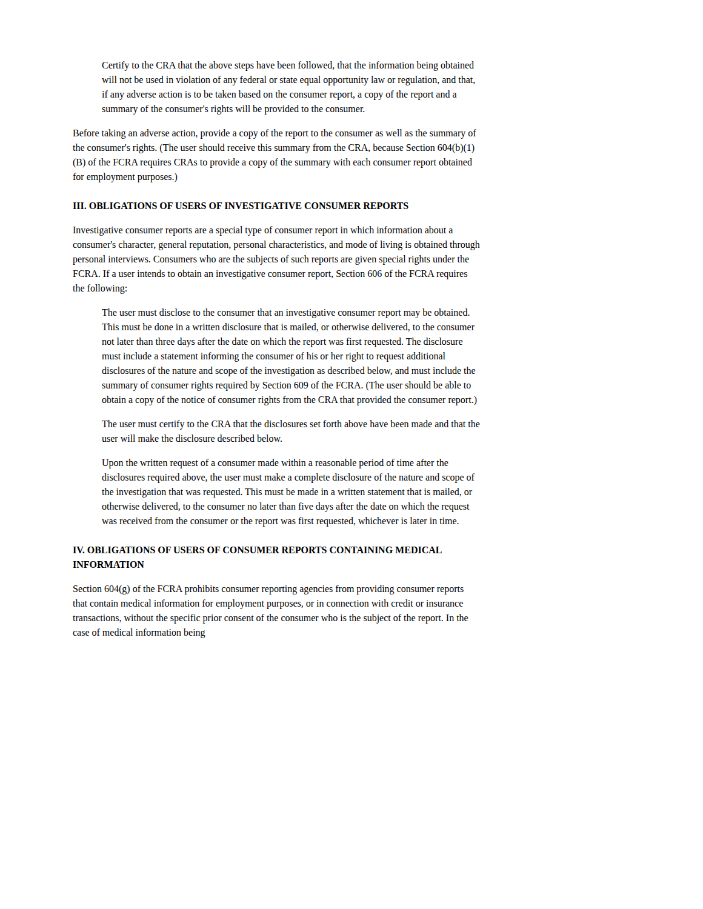Certify to the CRA that the above steps have been followed, that the information being obtained will not be used in violation of any federal or state equal opportunity law or regulation, and that, if any adverse action is to be taken based on the consumer report, a copy of the report and a summary of the consumer's rights will be provided to the consumer.
Before taking an adverse action, provide a copy of the report to the consumer as well as the summary of the consumer's rights. (The user should receive this summary from the CRA, because Section 604(b)(1)(B) of the FCRA requires CRAs to provide a copy of the summary with each consumer report obtained for employment purposes.)
III. OBLIGATIONS OF USERS OF INVESTIGATIVE CONSUMER REPORTS
Investigative consumer reports are a special type of consumer report in which information about a consumer's character, general reputation, personal characteristics, and mode of living is obtained through personal interviews. Consumers who are the subjects of such reports are given special rights under the FCRA. If a user intends to obtain an investigative consumer report, Section 606 of the FCRA requires the following:
The user must disclose to the consumer that an investigative consumer report may be obtained. This must be done in a written disclosure that is mailed, or otherwise delivered, to the consumer not later than three days after the date on which the report was first requested. The disclosure must include a statement informing the consumer of his or her right to request additional disclosures of the nature and scope of the investigation as described below, and must include the summary of consumer rights required by Section 609 of the FCRA. (The user should be able to obtain a copy of the notice of consumer rights from the CRA that provided the consumer report.)
The user must certify to the CRA that the disclosures set forth above have been made and that the user will make the disclosure described below.
Upon the written request of a consumer made within a reasonable period of time after the disclosures required above, the user must make a complete disclosure of the nature and scope of the investigation that was requested. This must be made in a written statement that is mailed, or otherwise delivered, to the consumer no later than five days after the date on which the request was received from the consumer or the report was first requested, whichever is later in time.
IV. OBLIGATIONS OF USERS OF CONSUMER REPORTS CONTAINING MEDICAL INFORMATION
Section 604(g) of the FCRA prohibits consumer reporting agencies from providing consumer reports that contain medical information for employment purposes, or in connection with credit or insurance transactions, without the specific prior consent of the consumer who is the subject of the report. In the case of medical information being